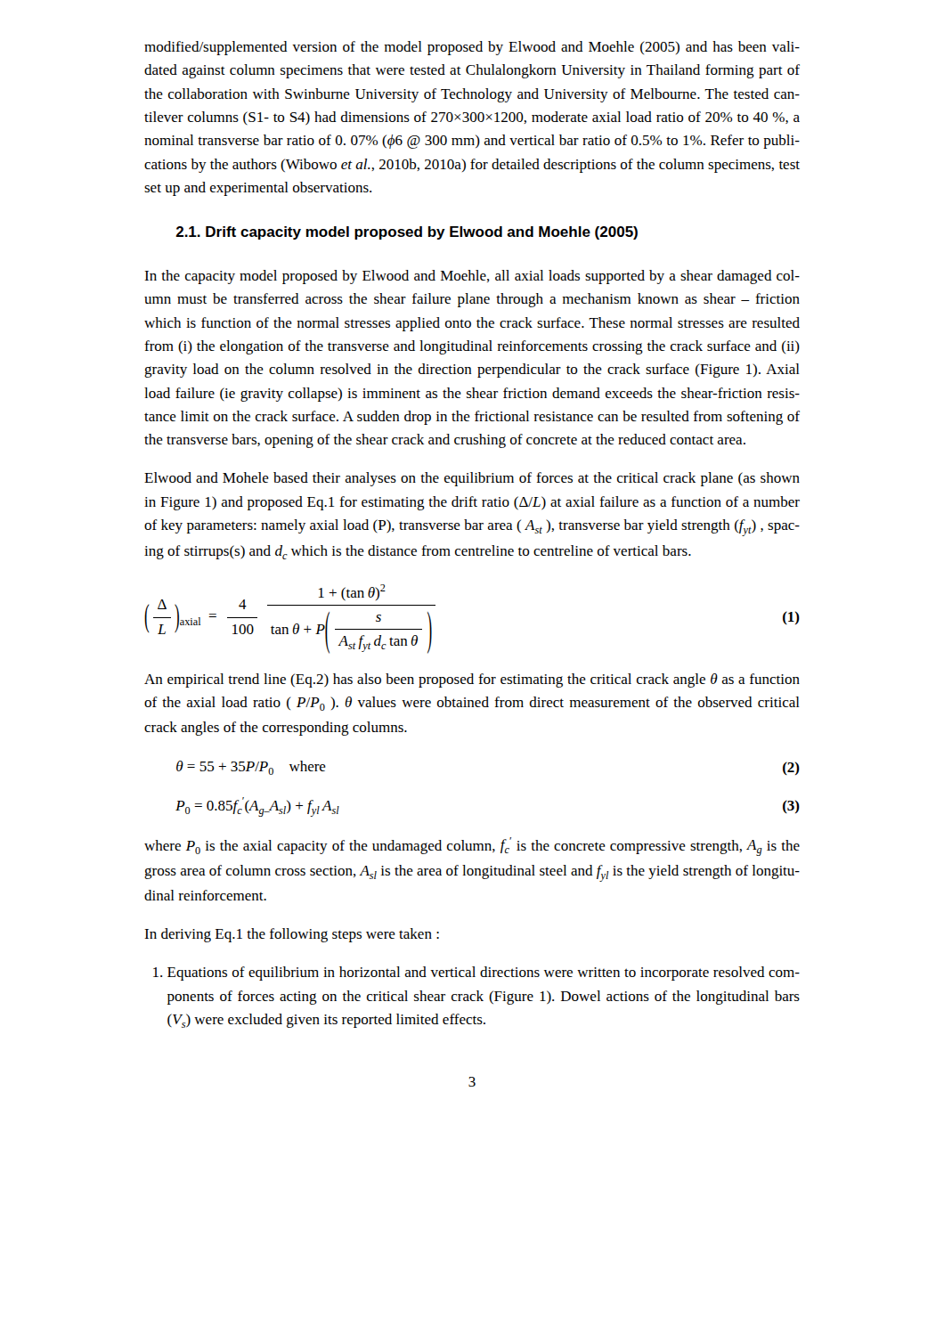modified/supplemented version of the model proposed by Elwood and Moehle (2005) and has been validated against column specimens that were tested at Chulalongkorn University in Thailand forming part of the collaboration with Swinburne University of Technology and University of Melbourne. The tested cantilever columns (S1- to S4) had dimensions of 270×300×1200, moderate axial load ratio of 20% to 40 %, a nominal transverse bar ratio of 0. 07% (ϕ6 @ 300 mm) and vertical bar ratio of 0.5% to 1%. Refer to publications by the authors (Wibowo et al., 2010b, 2010a) for detailed descriptions of the column specimens, test set up and experimental observations.
2.1. Drift capacity model proposed by Elwood and Moehle (2005)
In the capacity model proposed by Elwood and Moehle, all axial loads supported by a shear damaged column must be transferred across the shear failure plane through a mechanism known as shear – friction which is function of the normal stresses applied onto the crack surface. These normal stresses are resulted from (i) the elongation of the transverse and longitudinal reinforcements crossing the crack surface and (ii) gravity load on the column resolved in the direction perpendicular to the crack surface (Figure 1). Axial load failure (ie gravity collapse) is imminent as the shear friction demand exceeds the shear-friction resistance limit on the crack surface. A sudden drop in the frictional resistance can be resulted from softening of the transverse bars, opening of the shear crack and crushing of concrete at the reduced contact area.
Elwood and Mohele based their analyses on the equilibrium of forces at the critical crack plane (as shown in Figure 1) and proposed Eq.1 for estimating the drift ratio (Δ/L) at axial failure as a function of a number of key parameters: namely axial load (P), transverse bar area ( Ast ), transverse bar yield strength (fyt) , spacing of stirrups(s) and dc which is the distance from centreline to centreline of vertical bars.
ΔL axial = 4100 1 + (tan θ)2 tan θ + PsAst fyt dc tan θ (1)
An empirical trend line (Eq.2) has also been proposed for estimating the critical crack angle θ as a function of the axial load ratio ( P/P 0 ). θ values were obtained from direct measurement of the observed critical crack angles of the corresponding columns.
θ = 55 + 35P/P 0 where (2)
P 0 = 0.85fc′(Ag–Asl) + fyl Asl (3)
where P 0 is the axial capacity of the undamaged column, fc′ is the concrete compressive strength, Ag is the gross area of column cross section, Asl is the area of longitudinal steel and fyl is the yield strength of longitudinal reinforcement.
In deriving Eq.1 the following steps were taken :
Equations of equilibrium in horizontal and vertical directions were written to incorporate resolved components of forces acting on the critical shear crack (Figure 1). Dowel actions of the longitudinal bars (Vs) were excluded given its reported limited effects.
3